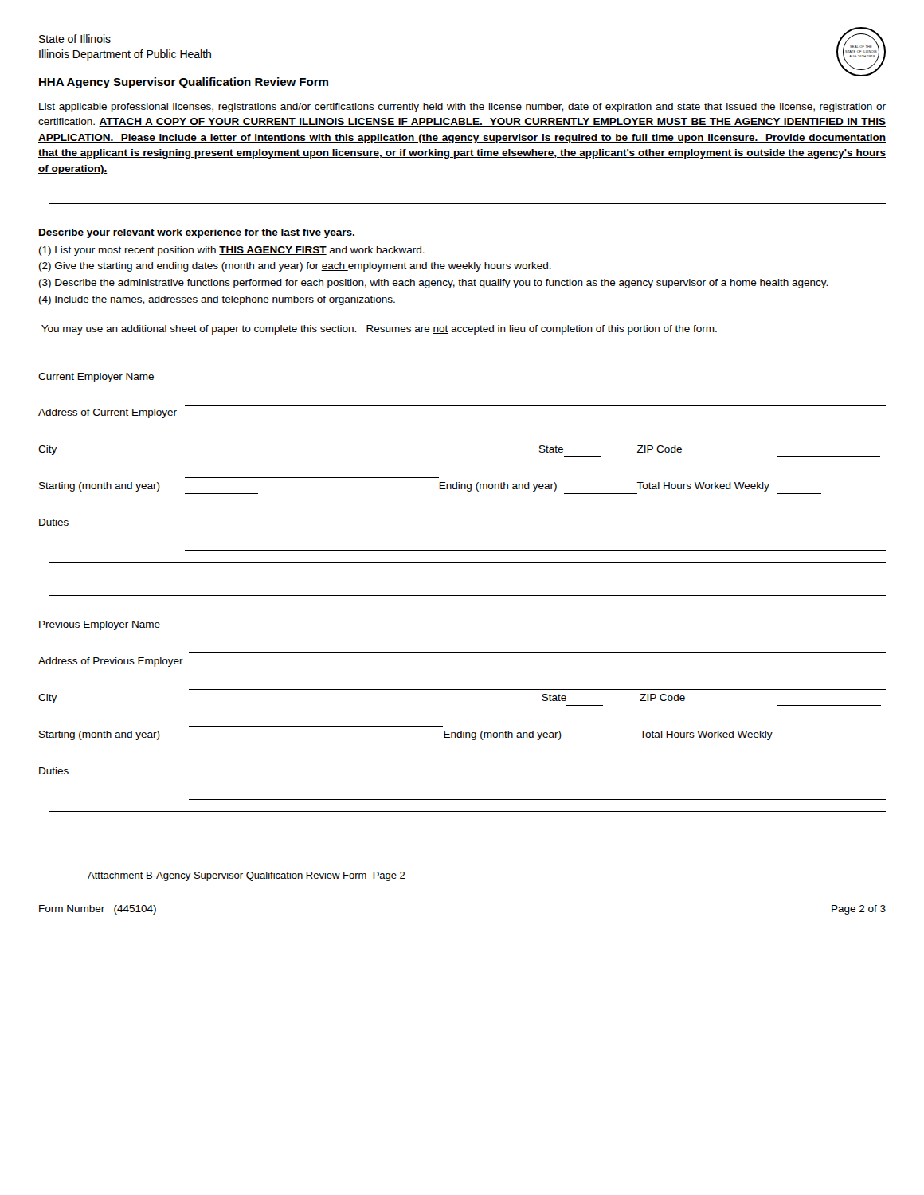State of Illinois
Illinois Department of Public Health
SEAL OF THE STATE OF ILLINOIS · AUG 26TH 1818
HHA Agency Supervisor Qualification Review Form
List applicable professional licenses, registrations and/or certifications currently held with the license number, date of expiration and state that issued the license, registration or certification. ATTACH A COPY OF YOUR CURRENT ILLINOIS LICENSE IF APPLICABLE. YOUR CURRENTLY EMPLOYER MUST BE THE AGENCY IDENTIFIED IN THIS APPLICATION. Please include a letter of intentions with this application (the agency supervisor is required to be full time upon licensure. Provide documentation that the applicant is resigning present employment upon licensure, or if working part time elsewhere, the applicant's other employment is outside the agency's hours of operation).
Describe your relevant work experience for the last five years.
(1) List your most recent position with THIS AGENCY FIRST and work backward.
(2) Give the starting and ending dates (month and year) for each employment and the weekly hours worked.
(3) Describe the administrative functions performed for each position, with each agency, that qualify you to function as the agency supervisor of a home health agency.
(4) Include the names, addresses and telephone numbers of organizations.
You may use an additional sheet of paper to complete this section. Resumes are not accepted in lieu of completion of this portion of the form.
| Current Employer Name | |
| Address of Current Employer | |
| City | | State | | ZIP Code | |
| Starting (month and year) | | Ending (month and year) | | Total Hours Worked Weekly | |
| Duties | |
| Previous Employer Name | |
| Address of Previous Employer | |
| City | | State | | ZIP Code | |
| Starting (month and year) | | Ending (month and year) | | Total Hours Worked Weekly | |
| Duties | |
Atttachment B-Agency Supervisor Qualification Review Form Page 2
Form Number (445104)
Page 2 of 3